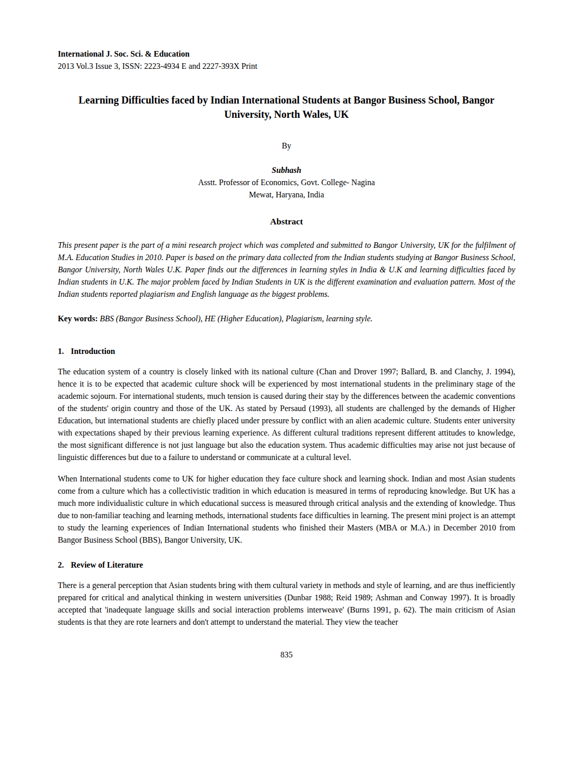International J. Soc. Sci. & Education
2013 Vol.3 Issue 3, ISSN: 2223-4934 E and 2227-393X Print
Learning Difficulties faced by Indian International Students at Bangor Business School, Bangor University, North Wales, UK
By
Subhash
Asstt. Professor of Economics, Govt. College- Nagina
Mewat, Haryana, India
Abstract
This present paper is the part of a mini research project which was completed and submitted to Bangor University, UK for the fulfilment of M.A. Education Studies in 2010. Paper is based on the primary data collected from the Indian students studying at Bangor Business School, Bangor University, North Wales U.K. Paper finds out the differences in learning styles in India & U.K and learning difficulties faced by Indian students in U.K. The major problem faced by Indian Students in UK is the different examination and evaluation pattern. Most of the Indian students reported plagiarism and English language as the biggest problems.
Key words: BBS (Bangor Business School), HE (Higher Education), Plagiarism, learning style.
1. Introduction
The education system of a country is closely linked with its national culture (Chan and Drover 1997; Ballard, B. and Clanchy, J. 1994), hence it is to be expected that academic culture shock will be experienced by most international students in the preliminary stage of the academic sojourn. For international students, much tension is caused during their stay by the differences between the academic conventions of the students' origin country and those of the UK. As stated by Persaud (1993), all students are challenged by the demands of Higher Education, but international students are chiefly placed under pressure by conflict with an alien academic culture. Students enter university with expectations shaped by their previous learning experience. As different cultural traditions represent different attitudes to knowledge, the most significant difference is not just language but also the education system. Thus academic difficulties may arise not just because of linguistic differences but due to a failure to understand or communicate at a cultural level.
When International students come to UK for higher education they face culture shock and learning shock. Indian and most Asian students come from a culture which has a collectivistic tradition in which education is measured in terms of reproducing knowledge. But UK has a much more individualistic culture in which educational success is measured through critical analysis and the extending of knowledge. Thus due to non-familiar teaching and learning methods, international students face difficulties in learning. The present mini project is an attempt to study the learning experiences of Indian International students who finished their Masters (MBA or M.A.) in December 2010 from Bangor Business School (BBS), Bangor University, UK.
2. Review of Literature
There is a general perception that Asian students bring with them cultural variety in methods and style of learning, and are thus inefficiently prepared for critical and analytical thinking in western universities (Dunbar 1988; Reid 1989; Ashman and Conway 1997). It is broadly accepted that 'inadequate language skills and social interaction problems interweave' (Burns 1991, p. 62). The main criticism of Asian students is that they are rote learners and don't attempt to understand the material. They view the teacher
835